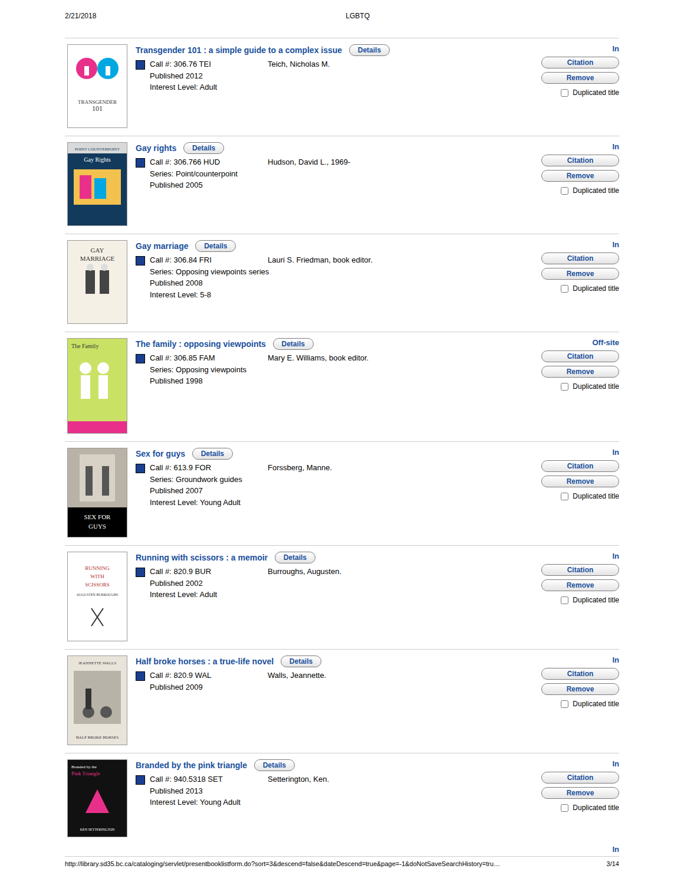2/21/2018
LGBTQ
Transgender 101 : a simple guide to a complex issue Details
Call #: 306.76 TEI
Teich, Nicholas M.
Published 2012
Interest Level: Adult
In
Citation
Remove
Duplicated title
Gay rights Details
Call #: 306.766 HUD
Hudson, David L., 1969-
Series: Point/counterpoint
Published 2005
In
Citation
Remove
Duplicated title
Gay marriage Details
Call #: 306.84 FRI
Lauri S. Friedman, book editor.
Series: Opposing viewpoints series
Published 2008
Interest Level: 5-8
In
Citation
Remove
Duplicated title
The family : opposing viewpoints Details
Call #: 306.85 FAM
Mary E. Williams, book editor.
Series: Opposing viewpoints
Published 1998
Off-site
Citation
Remove
Duplicated title
Sex for guys Details
Call #: 613.9 FOR
Forssberg, Manne.
Series: Groundwork guides
Published 2007
Interest Level: Young Adult
In
Citation
Remove
Duplicated title
Running with scissors : a memoir Details
Call #: 820.9 BUR
Burroughs, Augusten.
Published 2002
Interest Level: Adult
In
Citation
Remove
Duplicated title
Half broke horses : a true-life novel Details
Call #: 820.9 WAL
Walls, Jeannette.
Published 2009
In
Citation
Remove
Duplicated title
Branded by the pink triangle Details
Call #: 940.5318 SET
Setterington, Ken.
Published 2013
Interest Level: Young Adult
In
Citation
Remove
Duplicated title
In
http://library.sd35.bc.ca/cataloging/servlet/presentbooklistform.do?sort=3&descend=false&dateDescend=true&page=-1&doNotSaveSearchHistory=tru…
3/14